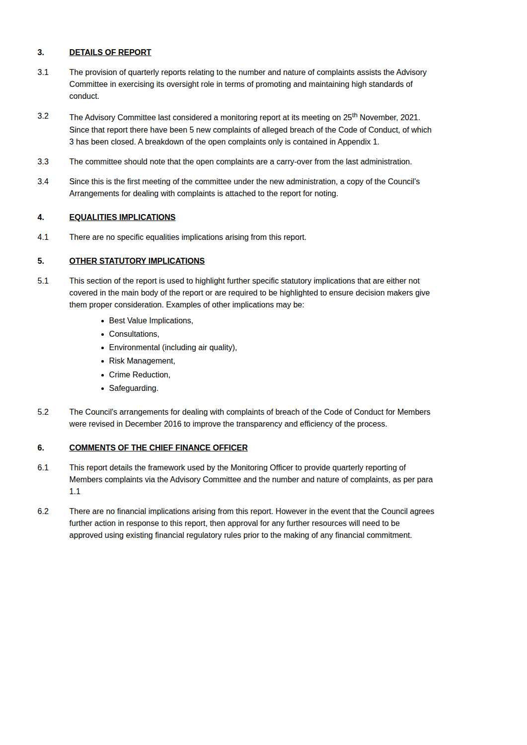3. DETAILS OF REPORT
3.1 The provision of quarterly reports relating to the number and nature of complaints assists the Advisory Committee in exercising its oversight role in terms of promoting and maintaining high standards of conduct.
3.2 The Advisory Committee last considered a monitoring report at its meeting on 25th November, 2021. Since that report there have been 5 new complaints of alleged breach of the Code of Conduct, of which 3 has been closed. A breakdown of the open complaints only is contained in Appendix 1.
3.3 The committee should note that the open complaints are a carry-over from the last administration.
3.4 Since this is the first meeting of the committee under the new administration, a copy of the Council's Arrangements for dealing with complaints is attached to the report for noting.
4. EQUALITIES IMPLICATIONS
4.1 There are no specific equalities implications arising from this report.
5. OTHER STATUTORY IMPLICATIONS
5.1 This section of the report is used to highlight further specific statutory implications that are either not covered in the main body of the report or are required to be highlighted to ensure decision makers give them proper consideration. Examples of other implications may be:
Best Value Implications,
Consultations,
Environmental (including air quality),
Risk Management,
Crime Reduction,
Safeguarding.
5.2 The Council's arrangements for dealing with complaints of breach of the Code of Conduct for Members were revised in December 2016 to improve the transparency and efficiency of the process.
6. COMMENTS OF THE CHIEF FINANCE OFFICER
6.1 This report details the framework used by the Monitoring Officer to provide quarterly reporting of Members complaints via the Advisory Committee and the number and nature of complaints, as per para 1.1
6.2 There are no financial implications arising from this report. However in the event that the Council agrees further action in response to this report, then approval for any further resources will need to be approved using existing financial regulatory rules prior to the making of any financial commitment.